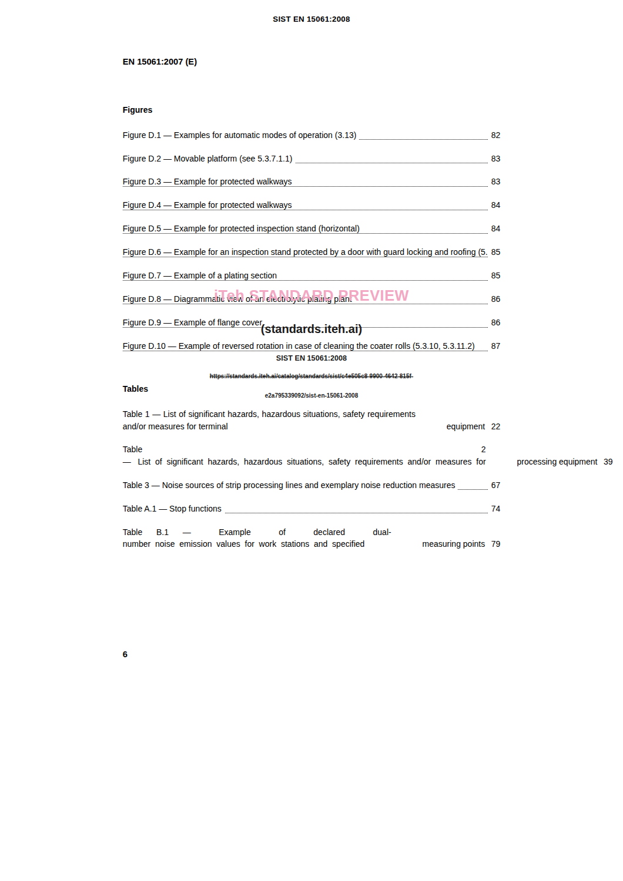SIST EN 15061:2008
EN 15061:2007 (E)
Figures
Figure D.1 — Examples for automatic modes of operation (3.13) 82
Figure D.2 — Movable platform (see 5.3.7.1.1) 83
Figure D.3 — Example for protected walkways 83
Figure D.4 — Example for protected walkways 84
Figure D.5 — Example for protected inspection stand (horizontal) 84
Figure D.6 — Example for an inspection stand protected by a door with guard locking and roofing (5.2.11) 85
Figure D.7 — Example of a plating section 85
Figure D.8 — Diagrammatic view of an electrolytic plating plant 86
Figure D.9 — Example of flange cover 86
Figure D.10 — Example of reversed rotation in case of cleaning the coater rolls (5.3.10, 5.3.11.2) 87
Tables
Table 1 — List of significant hazards, hazardous situations, safety requirements and/or measures for terminal equipment 22
Table 2 — List of significant hazards, hazardous situations, safety requirements and/or measures for processing equipment 39
Table 3 — Noise sources of strip processing lines and exemplary noise reduction measures 67
Table A.1 — Stop functions 74
Table B.1 — Example of declared dual-number noise emission values for work stations and specified measuring points 79
iTeh STANDARD PREVIEW
(standards.iteh.ai)
SIST EN 15061:2008
https://standards.iteh.ai/catalog/standards/sist/c4e505c8-9900-4642-815f-
e2a795339092/sist-en-15061-2008
6